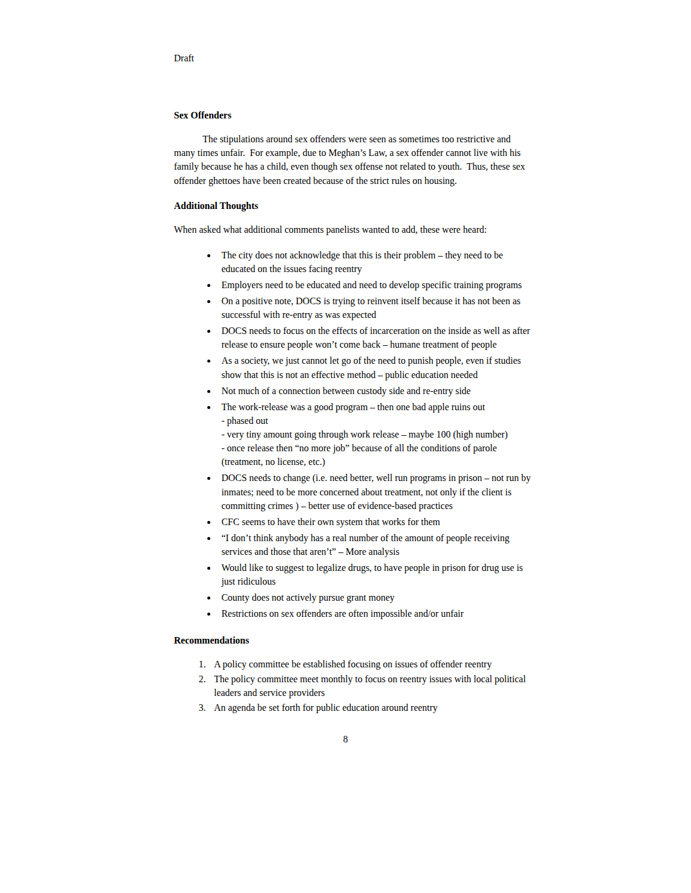Draft
Sex Offenders
The stipulations around sex offenders were seen as sometimes too restrictive and many times unfair. For example, due to Meghan’s Law, a sex offender cannot live with his family because he has a child, even though sex offense not related to youth. Thus, these sex offender ghettoes have been created because of the strict rules on housing.
Additional Thoughts
When asked what additional comments panelists wanted to add, these were heard:
The city does not acknowledge that this is their problem – they need to be educated on the issues facing reentry
Employers need to be educated and need to develop specific training programs
On a positive note, DOCS is trying to reinvent itself because it has not been as successful with re-entry as was expected
DOCS needs to focus on the effects of incarceration on the inside as well as after release to ensure people won’t come back – humane treatment of people
As a society, we just cannot let go of the need to punish people, even if studies show that this is not an effective method – public education needed
Not much of a connection between custody side and re-entry side
The work-release was a good program – then one bad apple ruins out - phased out - very tiny amount going through work release – maybe 100 (high number) - once release then “no more job” because of all the conditions of parole (treatment, no license, etc.)
DOCS needs to change (i.e. need better, well run programs in prison – not run by inmates; need to be more concerned about treatment, not only if the client is committing crimes ) – better use of evidence-based practices
CFC seems to have their own system that works for them
“I don’t think anybody has a real number of the amount of people receiving services and those that aren’t” – More analysis
Would like to suggest to legalize drugs, to have people in prison for drug use is just ridiculous
County does not actively pursue grant money
Restrictions on sex offenders are often impossible and/or unfair
Recommendations
A policy committee be established focusing on issues of offender reentry
The policy committee meet monthly to focus on reentry issues with local political leaders and service providers
An agenda be set forth for public education around reentry
8